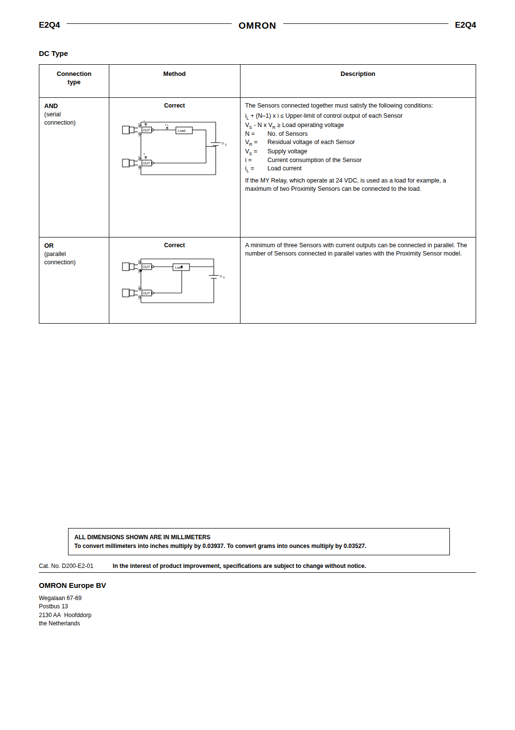E2Q4 OMRON E2Q4
DC Type
| Connection type | Method | Description |
| --- | --- | --- |
| AND (serial connection) | Correct OUT OUT Load + – + – i i L i V S | The Sensors connected together must satisfy the following conditions: i L + (N–1) x i ≤ Upper-limit of control output of each Sensor V S - N x V R ≥ Load operating voltage N = No. of Sensors V R = Residual voltage of each Sensor V S = Supply voltage i = Current consumption of the Sensor i L = Load current If the MY Relay, which operate at 24 VDC, is used as a load for example, a maximum of two Proximity Sensors can be connected to the load. |
| OR (parallel connection) | Correct OUT OUT Load + – + – V S | A minimum of three Sensors with current outputs can be connected in parallel. The number of Sensors connected in parallel varies with the Proximity Sensor model. |
ALL DIMENSIONS SHOWN ARE IN MILLIMETERS
To convert millimeters into inches multiply by 0.03937. To convert grams into ounces multiply by 0.03527.
Cat. No. D200-E2-01 In the interest of product improvement, specifications are subject to change without notice.
OMRON Europe BV
Wegalaan 67-69
Postbus 13
2130 AA Hoofddorp
the Netherlands